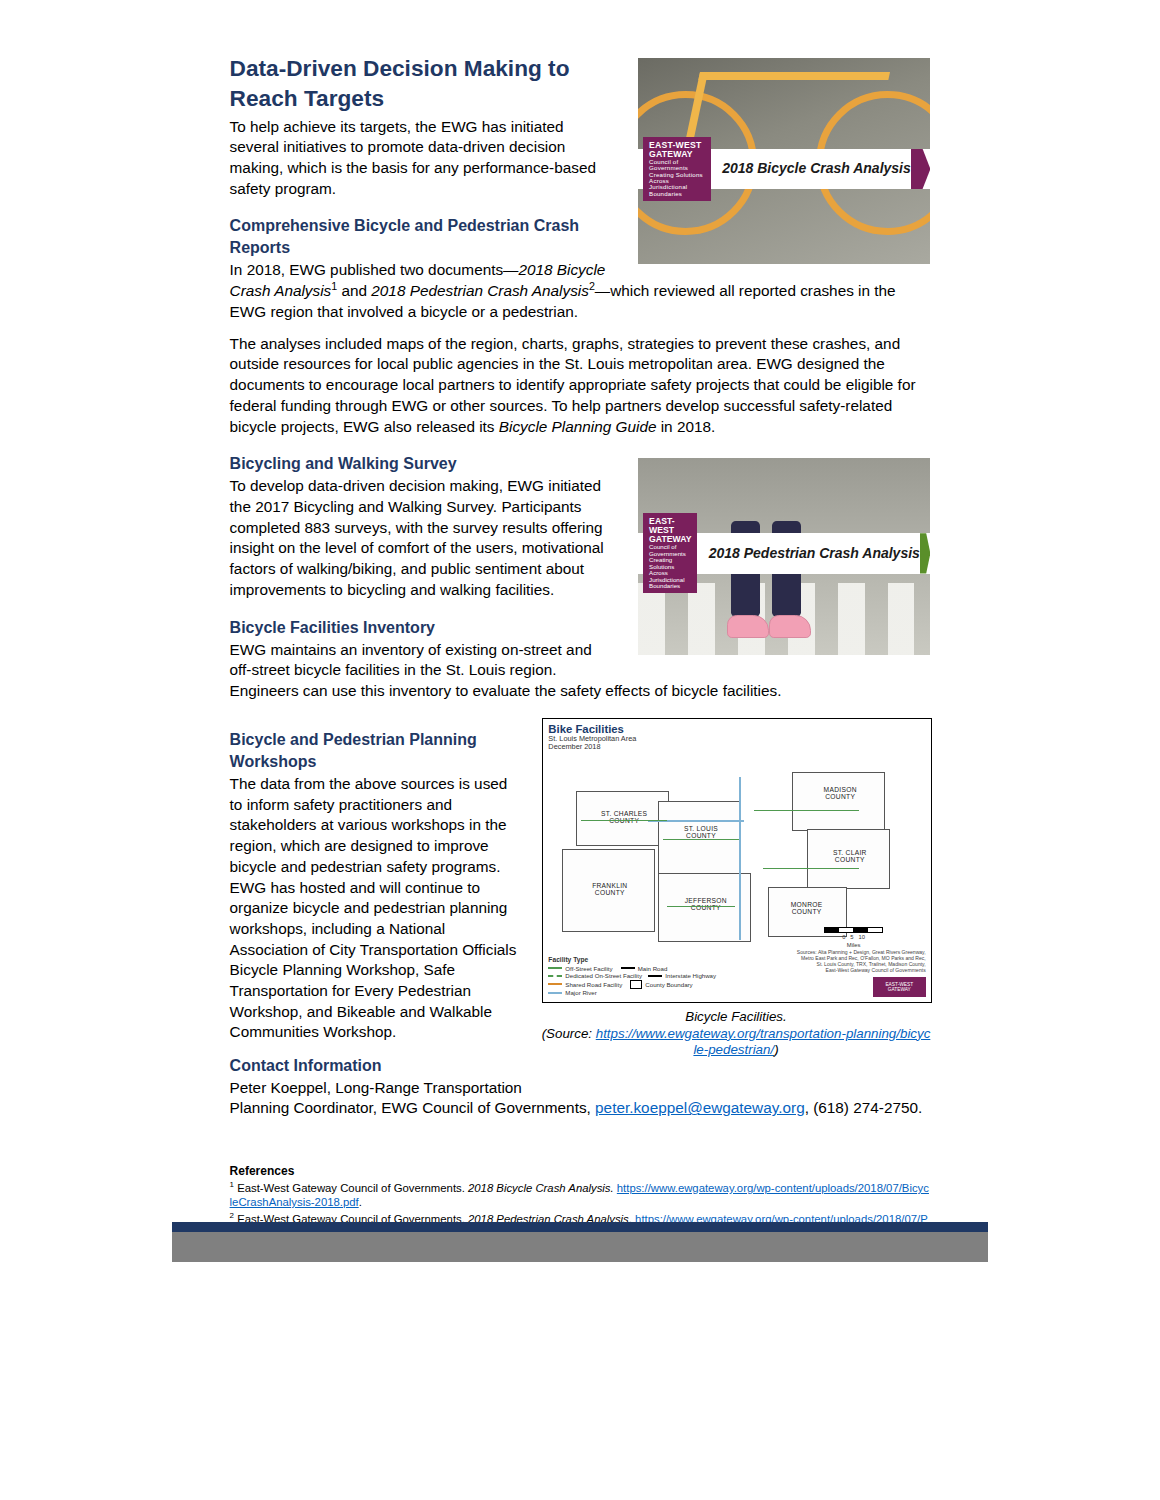EAST-WEST GATEWAYCouncil of Governments Creating Solutions Across Jurisdictional Boundaries
2018 Bicycle Crash Analysis
Data-Driven Decision Making to Reach Targets
To help achieve its targets, the EWG has initiated several initiatives to promote data-driven decision making, which is the basis for any performance-based safety program.
Comprehensive Bicycle and Pedestrian Crash Reports
In 2018, EWG published two documents—2018 Bicycle Crash Analysis1 and 2018 Pedestrian Crash Analysis2—which reviewed all reported crashes in the EWG region that involved a bicycle or a pedestrian.
The analyses included maps of the region, charts, graphs, strategies to prevent these crashes, and outside resources for local public agencies in the St. Louis metropolitan area. EWG designed the documents to encourage local partners to identify appropriate safety projects that could be eligible for federal funding through EWG or other sources. To help partners develop successful safety-related bicycle projects, EWG also released its Bicycle Planning Guide in 2018.
EAST-WEST GATEWAYCouncil of Governments Creating Solutions Across Jurisdictional Boundaries
2018 Pedestrian Crash Analysis
Bicycling and Walking Survey
To develop data-driven decision making, EWG initiated the 2017 Bicycling and Walking Survey. Participants completed 883 surveys, with the survey results offering insight on the level of comfort of the users, motivational factors of walking/biking, and public sentiment about improvements to bicycling and walking facilities.
Bicycle Facilities Inventory
EWG maintains an inventory of existing on-street and off-street bicycle facilities in the St. Louis region. Engineers can use this inventory to evaluate the safety effects of bicycle facilities.
Bike FacilitiesSt. Louis Metropolitan Area December 2018
ST. CHARLES
COUNTY
FRANKLIN
COUNTY
ST. LOUIS
COUNTY
JEFFERSON
COUNTY
MADISON
COUNTY
ST. CLAIR
COUNTY
MONROE
COUNTY
Facility Type
Off-Street Facility Main Road
Dedicated On-Street Facility Interstate Highway
Shared Road Facility County Boundary
Major River
0 5 10
Miles
Sources: Alta Planning + Design, Great Rivers Greenway,
Metro East Park and Rec, O'Fallon, MO Parks and Rec,
St. Louis County, TRX, Trailnet, Madison County,
East-West Gateway Council of Governments
EAST-WEST
GATEWAY
Bicycle Facilities.
(Source: https://www.ewgateway.org/transportation-planning/bicycle-pedestrian/)
Bicycle and Pedestrian Planning Workshops
The data from the above sources is used to inform safety practitioners and stakeholders at various workshops in the region, which are designed to improve bicycle and pedestrian safety programs. EWG has hosted and will continue to organize bicycle and pedestrian planning workshops, including a National Association of City Transportation Officials Bicycle Planning Workshop, Safe Transportation for Every Pedestrian Workshop, and Bikeable and Walkable Communities Workshop.
Contact Information
Peter Koeppel, Long-Range Transportation
Planning Coordinator, EWG Council of Governments, peter.koeppel@ewgateway.org, (618) 274-2750.
References
1 East-West Gateway Council of Governments. 2018 Bicycle Crash Analysis. https://www.ewgateway.org/wp-content/uploads/2018/07/BicycleCrashAnalysis-2018.pdf.
2 East-West Gateway Council of Governments. 2018 Pedestrian Crash Analysis. https://www.ewgateway.org/wp-content/uploads/2018/07/PedestrianCrashAnalysis-2018.pdf.